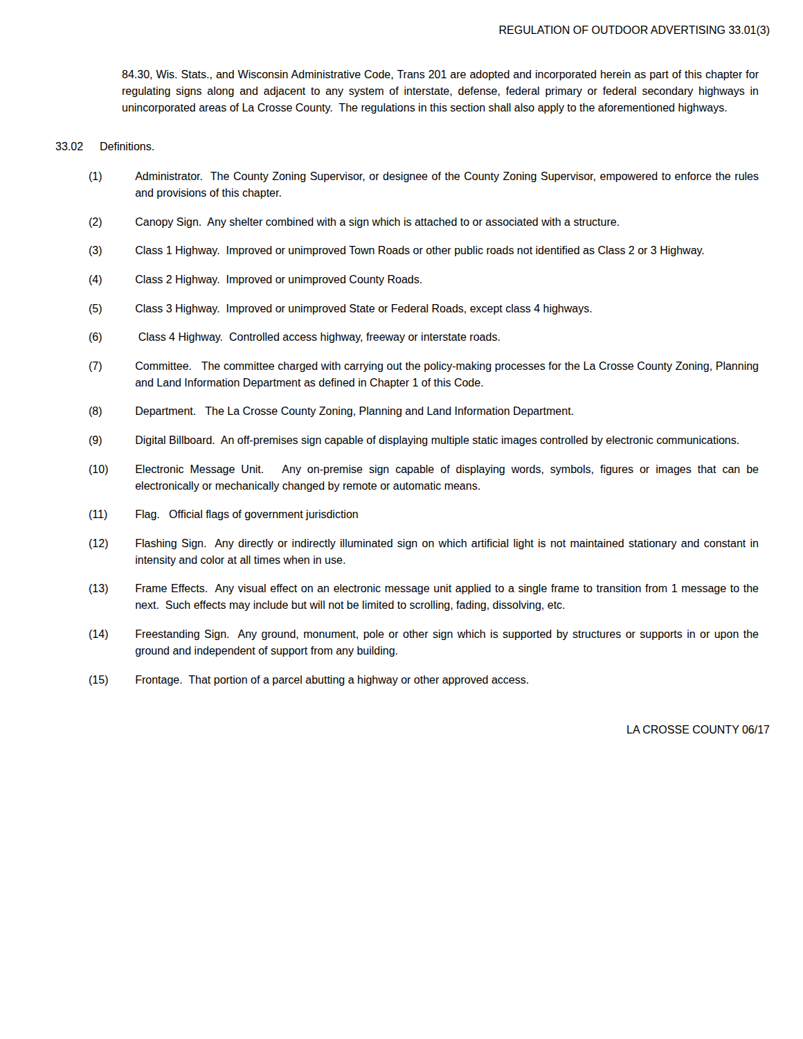REGULATION OF OUTDOOR ADVERTISING 33.01(3)
84.30, Wis. Stats., and Wisconsin Administrative Code, Trans 201 are adopted and incorporated herein as part of this chapter for regulating signs along and adjacent to any system of interstate, defense, federal primary or federal secondary highways in unincorporated areas of La Crosse County. The regulations in this section shall also apply to the aforementioned highways.
33.02 Definitions.
(1)
Administrator. The County Zoning Supervisor, or designee of the County Zoning Supervisor, empowered to enforce the rules and provisions of this chapter.
(2)
Canopy Sign. Any shelter combined with a sign which is attached to or associated with a structure.
(3)
Class 1 Highway. Improved or unimproved Town Roads or other public roads not identified as Class 2 or 3 Highway.
(4)
Class 2 Highway. Improved or unimproved County Roads.
(5)
Class 3 Highway. Improved or unimproved State or Federal Roads, except class 4 highways.
(6)
Class 4 Highway. Controlled access highway, freeway or interstate roads.
(7)
Committee. The committee charged with carrying out the policy-making processes for the La Crosse County Zoning, Planning and Land Information Department as defined in Chapter 1 of this Code.
(8)
Department. The La Crosse County Zoning, Planning and Land Information Department.
(9)
Digital Billboard. An off-premises sign capable of displaying multiple static images controlled by electronic communications.
(10)
Electronic Message Unit. Any on-premise sign capable of displaying words, symbols, figures or images that can be electronically or mechanically changed by remote or automatic means.
(11)
Flag. Official flags of government jurisdiction
(12)
Flashing Sign. Any directly or indirectly illuminated sign on which artificial light is not maintained stationary and constant in intensity and color at all times when in use.
(13)
Frame Effects. Any visual effect on an electronic message unit applied to a single frame to transition from 1 message to the next. Such effects may include but will not be limited to scrolling, fading, dissolving, etc.
(14)
Freestanding Sign. Any ground, monument, pole or other sign which is supported by structures or supports in or upon the ground and independent of support from any building.
(15)
Frontage. That portion of a parcel abutting a highway or other approved access.
LA CROSSE COUNTY 06/17